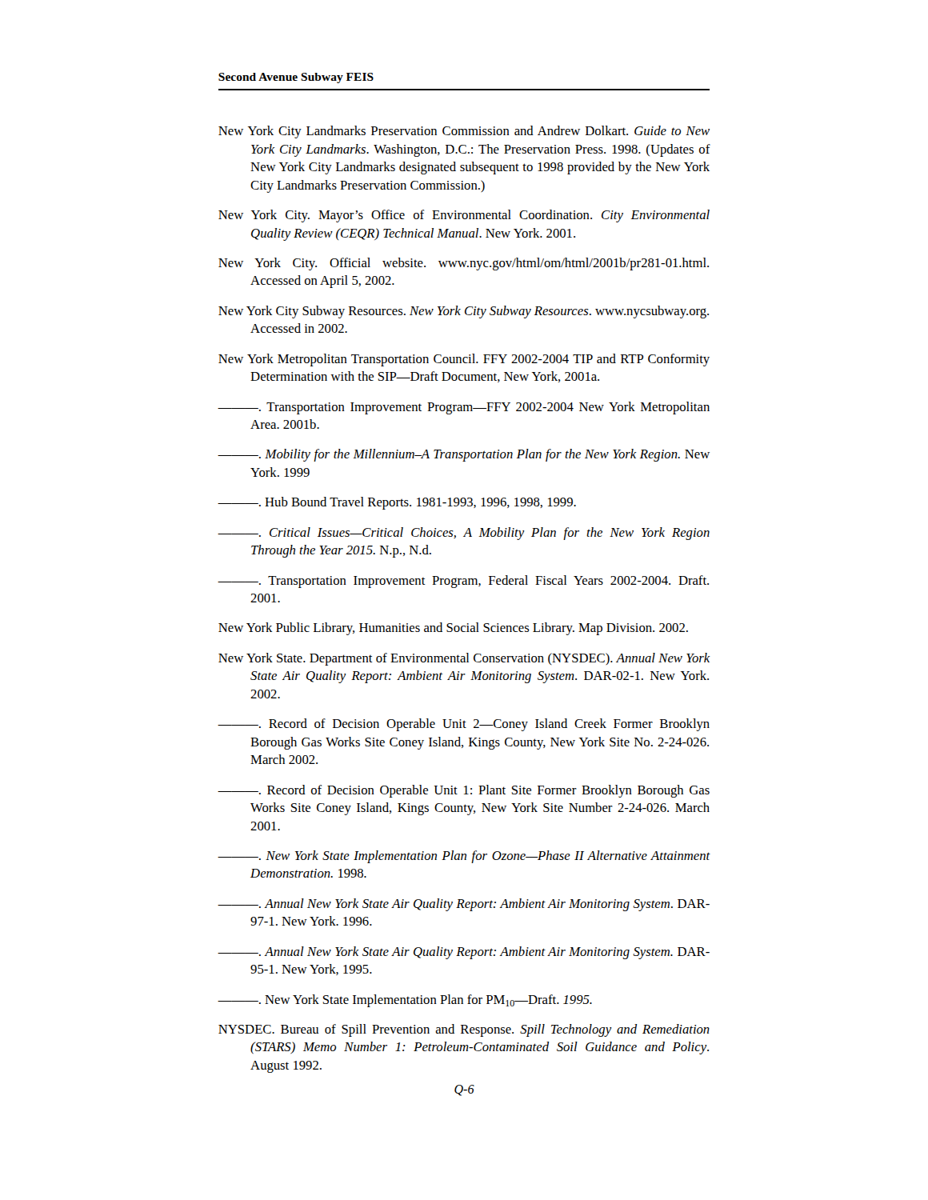Second Avenue Subway FEIS
New York City Landmarks Preservation Commission and Andrew Dolkart. Guide to New York City Landmarks. Washington, D.C.: The Preservation Press. 1998. (Updates of New York City Landmarks designated subsequent to 1998 provided by the New York City Landmarks Preservation Commission.)
New York City. Mayor’s Office of Environmental Coordination. City Environmental Quality Review (CEQR) Technical Manual. New York. 2001.
New York City. Official website. www.nyc.gov/html/om/html/2001b/pr281-01.html. Accessed on April 5, 2002.
New York City Subway Resources. New York City Subway Resources. www.nycsubway.org. Accessed in 2002.
New York Metropolitan Transportation Council. FFY 2002-2004 TIP and RTP Conformity Determination with the SIP—Draft Document, New York, 2001a.
———. Transportation Improvement Program—FFY 2002-2004 New York Metropolitan Area. 2001b.
———. Mobility for the Millennium–A Transportation Plan for the New York Region. New York. 1999
———. Hub Bound Travel Reports. 1981-1993, 1996, 1998, 1999.
———. Critical Issues—Critical Choices, A Mobility Plan for the New York Region Through the Year 2015. N.p., N.d.
———. Transportation Improvement Program, Federal Fiscal Years 2002-2004. Draft. 2001.
New York Public Library, Humanities and Social Sciences Library. Map Division. 2002.
New York State. Department of Environmental Conservation (NYSDEC). Annual New York State Air Quality Report: Ambient Air Monitoring System. DAR-02-1. New York. 2002.
———. Record of Decision Operable Unit 2—Coney Island Creek Former Brooklyn Borough Gas Works Site Coney Island, Kings County, New York Site No. 2-24-026. March 2002.
———. Record of Decision Operable Unit 1: Plant Site Former Brooklyn Borough Gas Works Site Coney Island, Kings County, New York Site Number 2-24-026. March 2001.
———. New York State Implementation Plan for Ozone—Phase II Alternative Attainment Demonstration. 1998.
———. Annual New York State Air Quality Report: Ambient Air Monitoring System. DAR-97-1. New York. 1996.
———. Annual New York State Air Quality Report: Ambient Air Monitoring System. DAR-95-1. New York, 1995.
———. New York State Implementation Plan for PM10—Draft. 1995.
NYSDEC. Bureau of Spill Prevention and Response. Spill Technology and Remediation (STARS) Memo Number 1: Petroleum-Contaminated Soil Guidance and Policy. August 1992.
Q-6